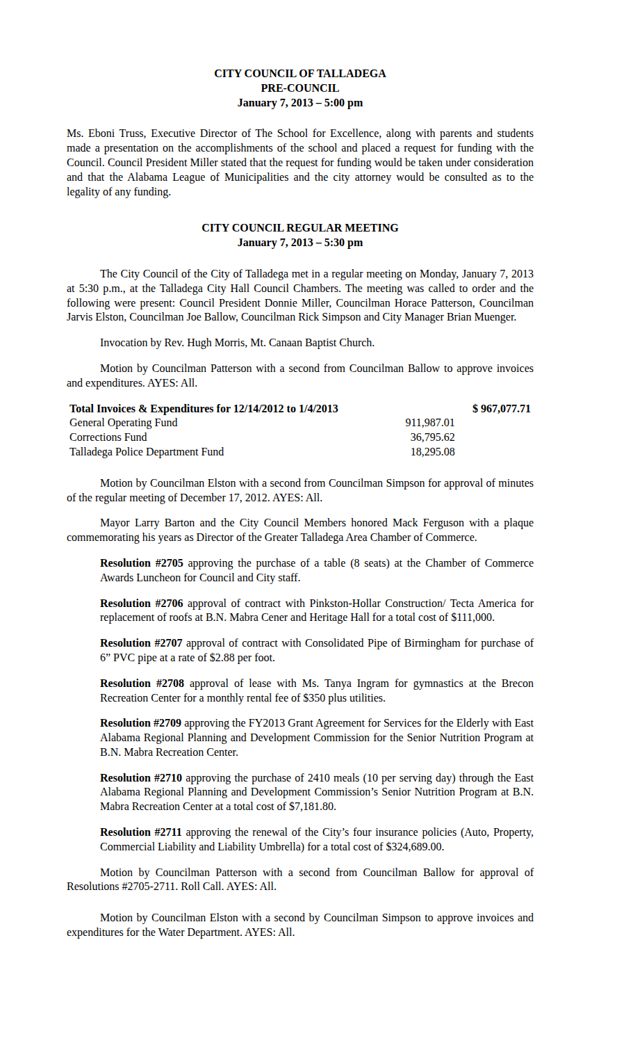CITY COUNCIL OF TALLADEGA
PRE-COUNCIL
January 7, 2013 – 5:00 pm
Ms. Eboni Truss, Executive Director of The School for Excellence, along with parents and students made a presentation on the accomplishments of the school and placed a request for funding with the Council. Council President Miller stated that the request for funding would be taken under consideration and that the Alabama League of Municipalities and the city attorney would be consulted as to the legality of any funding.
CITY COUNCIL REGULAR MEETING
January 7, 2013 – 5:30 pm
The City Council of the City of Talladega met in a regular meeting on Monday, January 7, 2013 at 5:30 p.m., at the Talladega City Hall Council Chambers. The meeting was called to order and the following were present: Council President Donnie Miller, Councilman Horace Patterson, Councilman Jarvis Elston, Councilman Joe Ballow, Councilman Rick Simpson and City Manager Brian Muenger.
Invocation by Rev. Hugh Morris, Mt. Canaan Baptist Church.
Motion by Councilman Patterson with a second from Councilman Ballow to approve invoices and expenditures. AYES: All.
| Total Invoices & Expenditures for 12/14/2012 to 1/4/2013 | | $ 967,077.71 |
| General Operating Fund | 911,987.01 | |
| Corrections Fund | 36,795.62 | |
| Talladega Police Department Fund | 18,295.08 | |
Motion by Councilman Elston with a second from Councilman Simpson for approval of minutes of the regular meeting of December 17, 2012. AYES: All.
Mayor Larry Barton and the City Council Members honored Mack Ferguson with a plaque commemorating his years as Director of the Greater Talladega Area Chamber of Commerce.
Resolution #2705 approving the purchase of a table (8 seats) at the Chamber of Commerce Awards Luncheon for Council and City staff.
Resolution #2706 approval of contract with Pinkston-Hollar Construction/ Tecta America for replacement of roofs at B.N. Mabra Cener and Heritage Hall for a total cost of $111,000.
Resolution #2707 approval of contract with Consolidated Pipe of Birmingham for purchase of 6” PVC pipe at a rate of $2.88 per foot.
Resolution #2708 approval of lease with Ms. Tanya Ingram for gymnastics at the Brecon Recreation Center for a monthly rental fee of $350 plus utilities.
Resolution #2709 approving the FY2013 Grant Agreement for Services for the Elderly with East Alabama Regional Planning and Development Commission for the Senior Nutrition Program at B.N. Mabra Recreation Center.
Resolution #2710 approving the purchase of 2410 meals (10 per serving day) through the East Alabama Regional Planning and Development Commission’s Senior Nutrition Program at B.N. Mabra Recreation Center at a total cost of $7,181.80.
Resolution #2711 approving the renewal of the City’s four insurance policies (Auto, Property, Commercial Liability and Liability Umbrella) for a total cost of $324,689.00.
Motion by Councilman Patterson with a second from Councilman Ballow for approval of Resolutions #2705-2711. Roll Call. AYES: All.
Motion by Councilman Elston with a second by Councilman Simpson to approve invoices and expenditures for the Water Department. AYES: All.